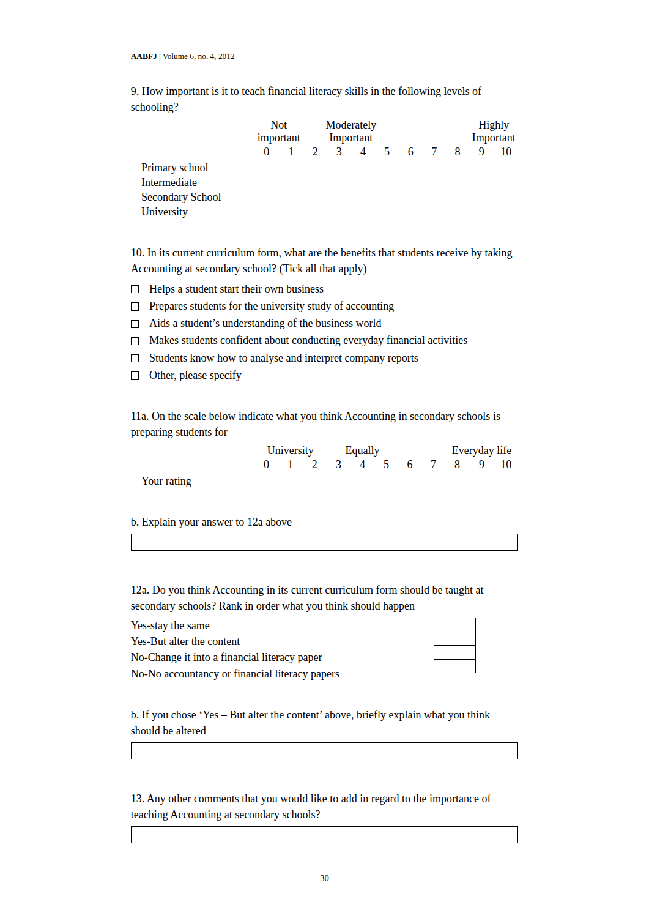AABFJ | Volume 6, no. 4, 2012
9. How important is it to teach financial literacy skills in the following levels of schooling?
| | Not | Moderately | | Highly |
| | important | Important | | Important |
| | 0 | 1 | 2 | 3 | 4 | 5 | 6 | 7 | 8 | 9 | 10 |
Primary school
Intermediate
Secondary School
University
10. In its current curriculum form, what are the benefits that students receive by taking Accounting at secondary school? (Tick all that apply)
Helps a student start their own business
Prepares students for the university study of accounting
Aids a student’s understanding of the business world
Makes students confident about conducting everyday financial activities
Students know how to analyse and interpret company reports
Other, please specify
11a. On the scale below indicate what you think Accounting in secondary schools is preparing students for
| | University | Equally | | Everyday life |
| | 0 | 1 | 2 | 3 | 4 | 5 | 6 | 7 | 8 | 9 | 10 |
Your rating
b. Explain your answer to 12a above
12a. Do you think Accounting in its current curriculum form should be taught at secondary schools? Rank in order what you think should happen
| Yes-stay the same | |
| Yes-But alter the content |
| No-Change it into a financial literacy paper |
| No-No accountancy or financial literacy papers |
b. If you chose ‘Yes – But alter the content’ above, briefly explain what you think should be altered
13. Any other comments that you would like to add in regard to the importance of teaching Accounting at secondary schools?
30